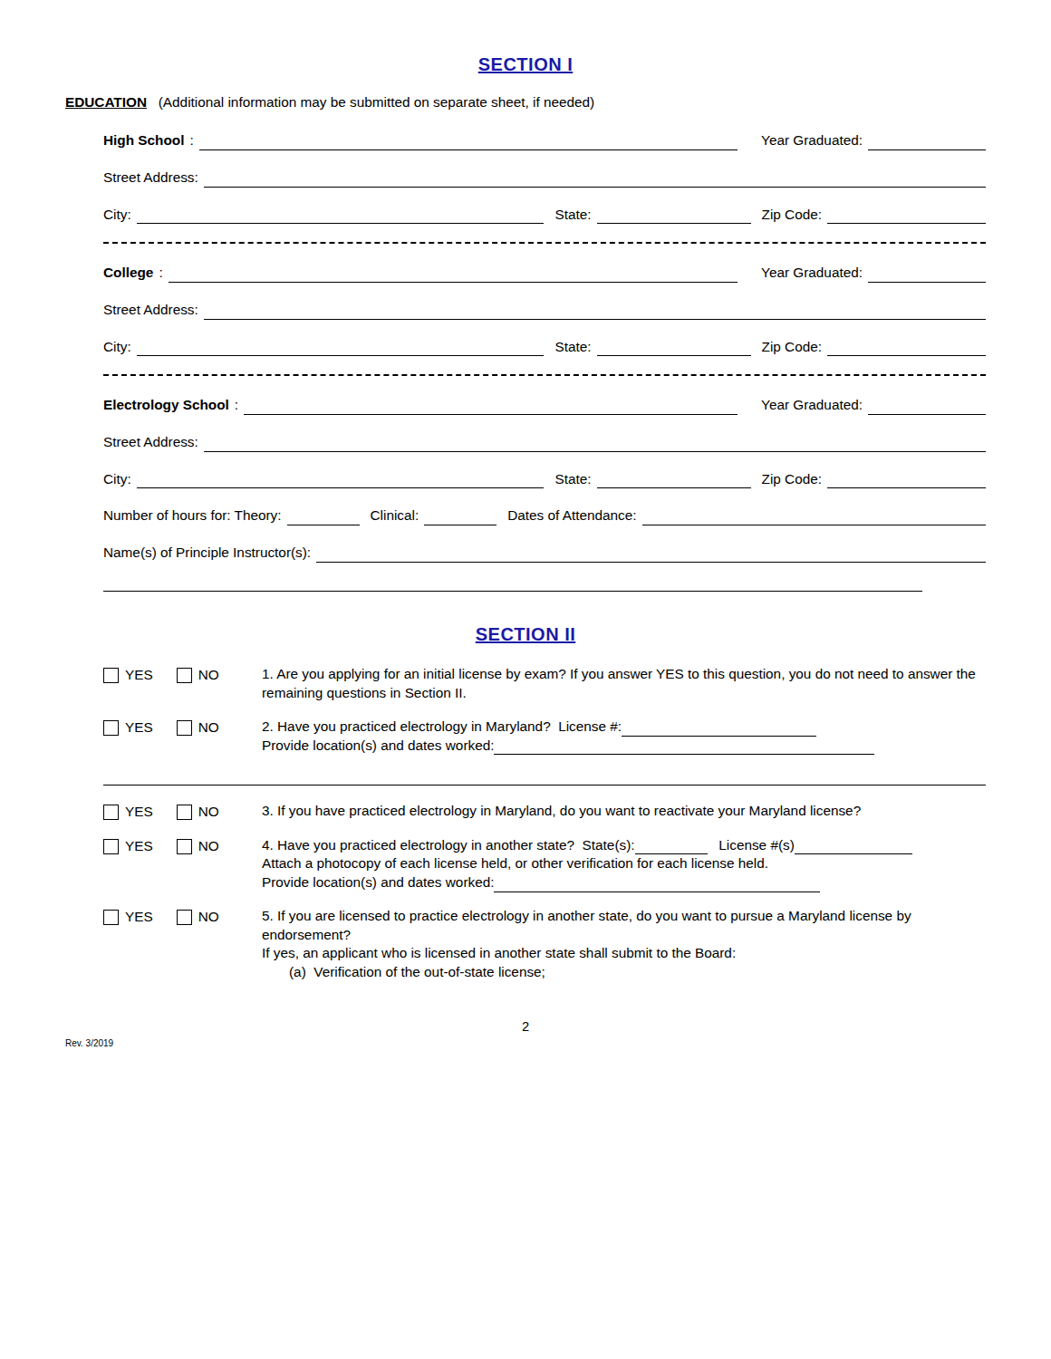SECTION I
EDUCATION (Additional information may be submitted on separate sheet, if needed)
High School: Year Graduated:
Street Address:
City: State: Zip Code:
College: Year Graduated:
Street Address:
City: State: Zip Code:
Electrology School: Year Graduated:
Street Address:
City: State: Zip Code:
Number of hours for: Theory: Clinical: Dates of Attendance:
Name(s) of Principle Instructor(s):
SECTION II
YES NO
1. Are you applying for an initial license by exam? If you answer YES to this question, you do not need to answer the remaining questions in Section II.
YES NO
2. Have you practiced electrology in Maryland? License #:
Provide location(s) and dates worked:
YES NO
3. If you have practiced electrology in Maryland, do you want to reactivate your Maryland license?
YES NO
4. Have you practiced electrology in another state? State(s): License #(s)
Attach a photocopy of each license held, or other verification for each license held.
Provide location(s) and dates worked:
YES NO
5. If you are licensed to practice electrology in another state, do you want to pursue a Maryland license by endorsement?
If yes, an applicant who is licensed in another state shall submit to the Board:
(a) Verification of the out-of-state license;
2
Rev. 3/2019